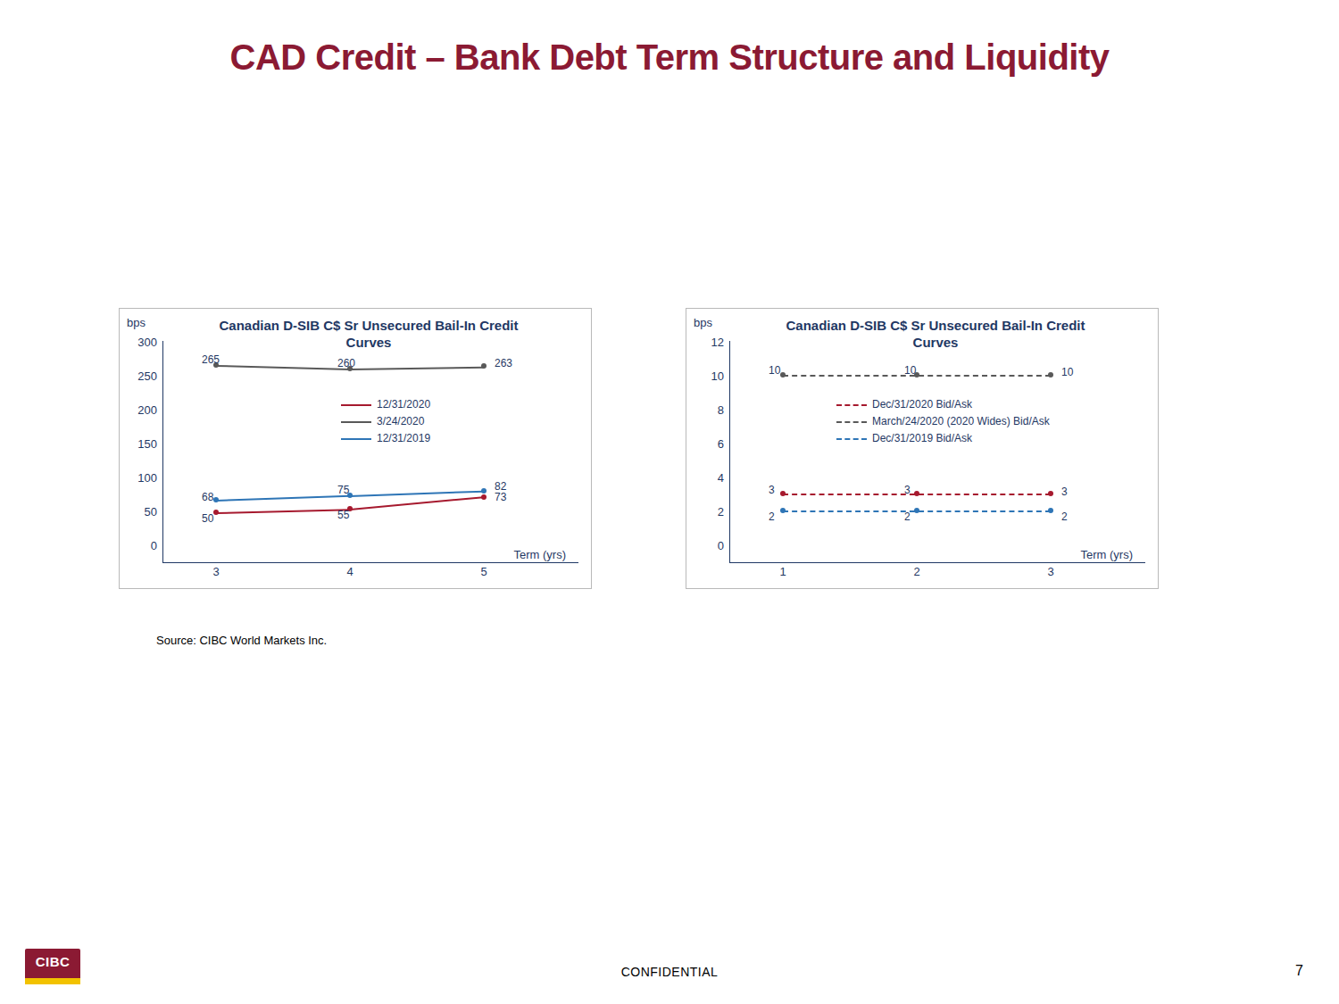CAD Credit – Bank Debt Term Structure and Liquidity
Canadian D-SIB C$ Sr Unsecured Bail-In Credit
Curves
bps
300 250 200 150 100 50 0
265
260
263
68
75
82
50
55
73
12/31/2020
3/24/2020
12/31/2019
Term (yrs)
3 4 5
Canadian D-SIB C$ Sr Unsecured Bail-In Credit
Curves
bps
12 10 8 6 4 2 0
10
10
10
3
3
3
2
2
2
Dec/31/2020 Bid/Ask
March/24/2020 (2020 Wides) Bid/Ask
Dec/31/2019 Bid/Ask
Term (yrs)
1 2 3
Source: CIBC World Markets Inc.
CIBC
CONFIDENTIAL
7